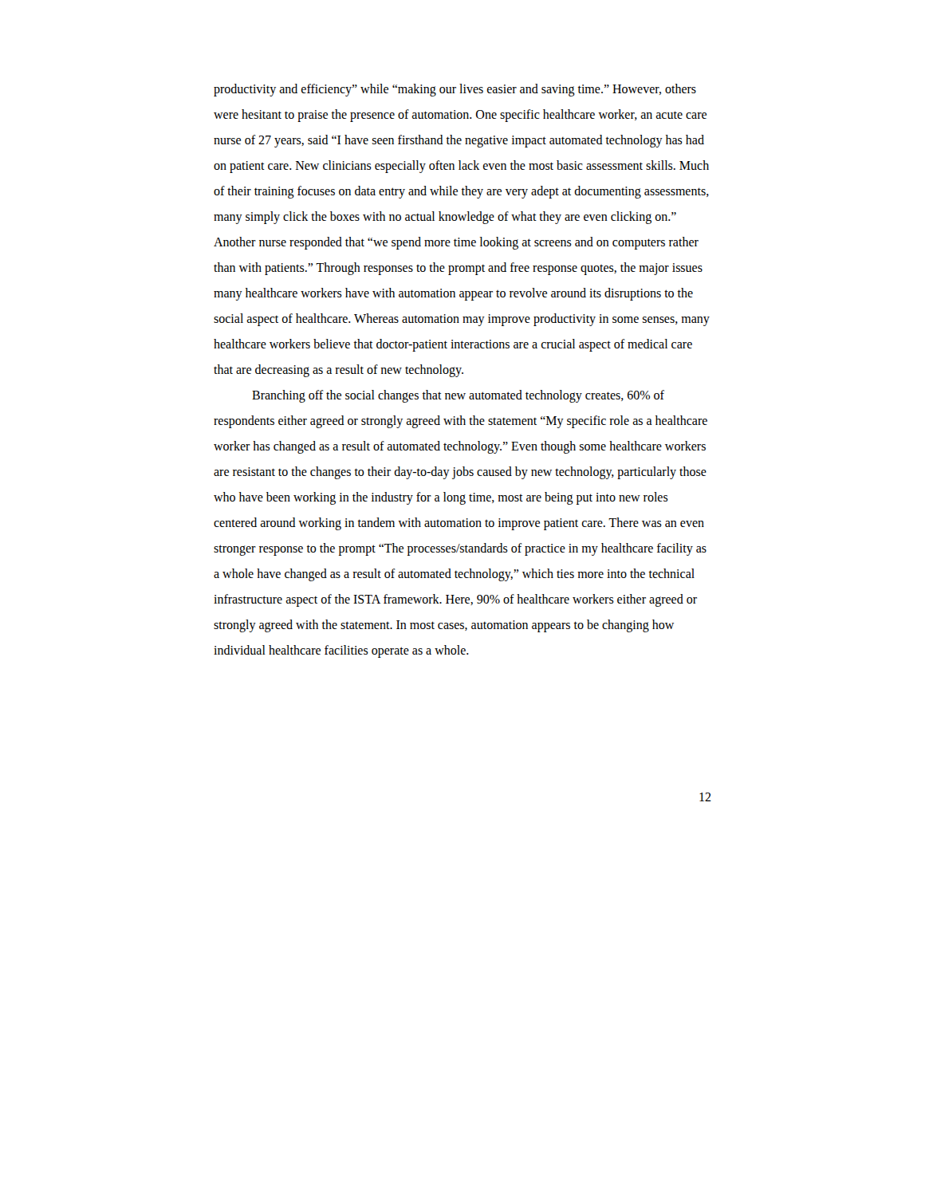productivity and efficiency” while “making our lives easier and saving time.” However, others were hesitant to praise the presence of automation. One specific healthcare worker, an acute care nurse of 27 years, said “I have seen firsthand the negative impact automated technology has had on patient care. New clinicians especially often lack even the most basic assessment skills. Much of their training focuses on data entry and while they are very adept at documenting assessments, many simply click the boxes with no actual knowledge of what they are even clicking on.” Another nurse responded that “we spend more time looking at screens and on computers rather than with patients.” Through responses to the prompt and free response quotes, the major issues many healthcare workers have with automation appear to revolve around its disruptions to the social aspect of healthcare. Whereas automation may improve productivity in some senses, many healthcare workers believe that doctor-patient interactions are a crucial aspect of medical care that are decreasing as a result of new technology.
Branching off the social changes that new automated technology creates, 60% of respondents either agreed or strongly agreed with the statement “My specific role as a healthcare worker has changed as a result of automated technology.” Even though some healthcare workers are resistant to the changes to their day-to-day jobs caused by new technology, particularly those who have been working in the industry for a long time, most are being put into new roles centered around working in tandem with automation to improve patient care. There was an even stronger response to the prompt “The processes/standards of practice in my healthcare facility as a whole have changed as a result of automated technology,” which ties more into the technical infrastructure aspect of the ISTA framework. Here, 90% of healthcare workers either agreed or strongly agreed with the statement. In most cases, automation appears to be changing how individual healthcare facilities operate as a whole.
12